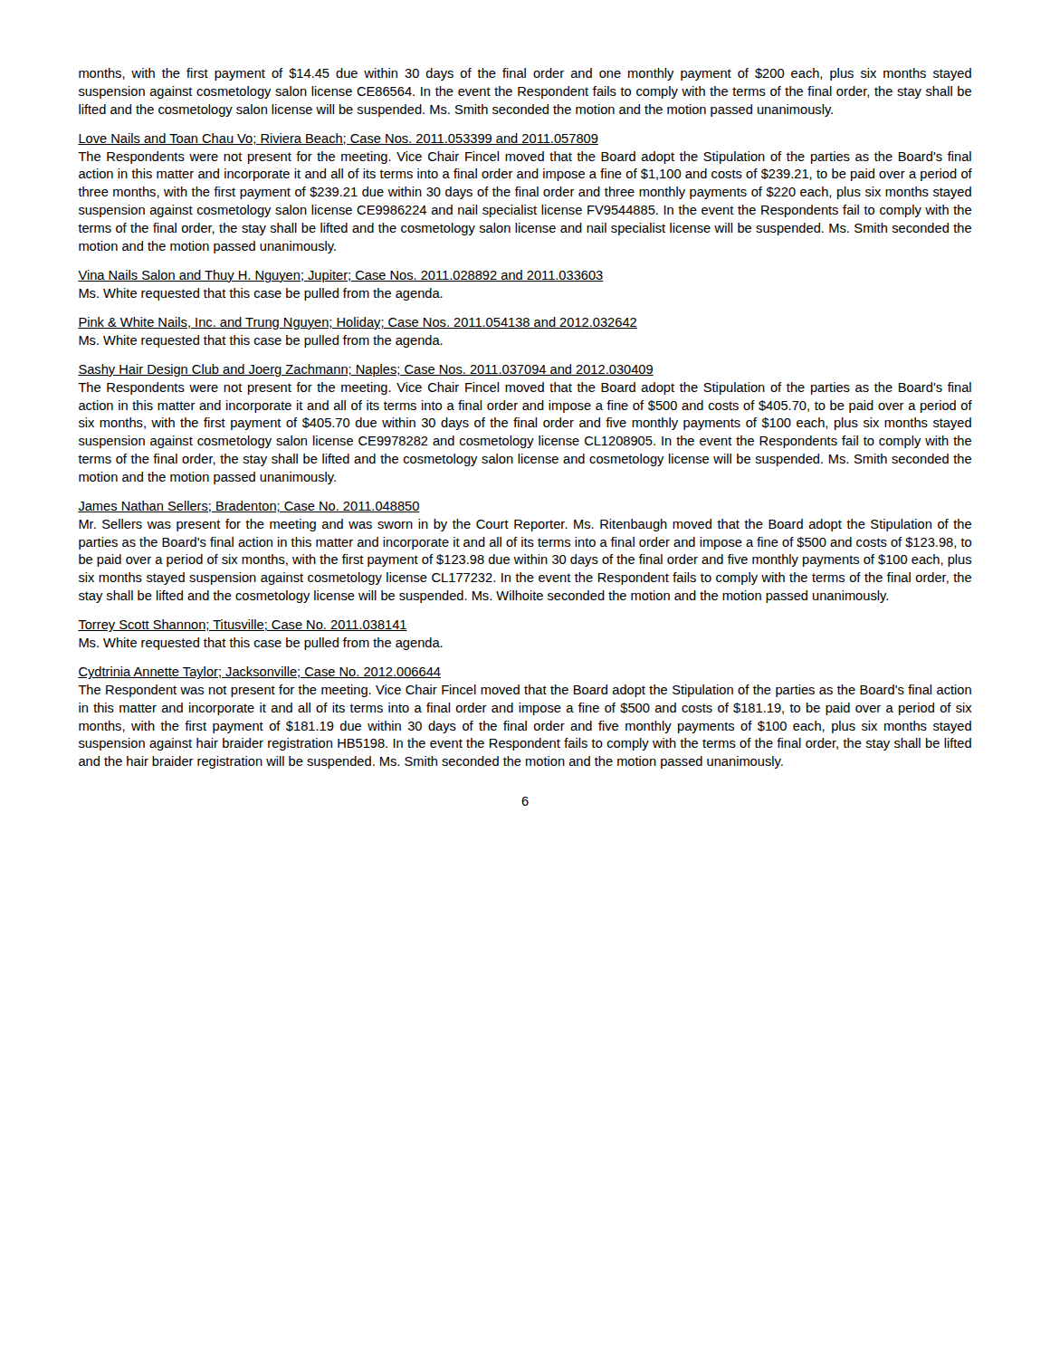months, with the first payment of $14.45 due within 30 days of the final order and one monthly payment of $200 each, plus six months stayed suspension against cosmetology salon license CE86564. In the event the Respondent fails to comply with the terms of the final order, the stay shall be lifted and the cosmetology salon license will be suspended. Ms. Smith seconded the motion and the motion passed unanimously.
Love Nails and Toan Chau Vo; Riviera Beach; Case Nos. 2011.053399 and 2011.057809
The Respondents were not present for the meeting. Vice Chair Fincel moved that the Board adopt the Stipulation of the parties as the Board's final action in this matter and incorporate it and all of its terms into a final order and impose a fine of $1,100 and costs of $239.21, to be paid over a period of three months, with the first payment of $239.21 due within 30 days of the final order and three monthly payments of $220 each, plus six months stayed suspension against cosmetology salon license CE9986224 and nail specialist license FV9544885. In the event the Respondents fail to comply with the terms of the final order, the stay shall be lifted and the cosmetology salon license and nail specialist license will be suspended. Ms. Smith seconded the motion and the motion passed unanimously.
Vina Nails Salon and Thuy H. Nguyen; Jupiter; Case Nos. 2011.028892 and 2011.033603
Ms. White requested that this case be pulled from the agenda.
Pink & White Nails, Inc. and Trung Nguyen; Holiday; Case Nos. 2011.054138 and 2012.032642
Ms. White requested that this case be pulled from the agenda.
Sashy Hair Design Club and Joerg Zachmann; Naples; Case Nos. 2011.037094 and 2012.030409
The Respondents were not present for the meeting. Vice Chair Fincel moved that the Board adopt the Stipulation of the parties as the Board's final action in this matter and incorporate it and all of its terms into a final order and impose a fine of $500 and costs of $405.70, to be paid over a period of six months, with the first payment of $405.70 due within 30 days of the final order and five monthly payments of $100 each, plus six months stayed suspension against cosmetology salon license CE9978282 and cosmetology license CL1208905. In the event the Respondents fail to comply with the terms of the final order, the stay shall be lifted and the cosmetology salon license and cosmetology license will be suspended. Ms. Smith seconded the motion and the motion passed unanimously.
James Nathan Sellers; Bradenton; Case No. 2011.048850
Mr. Sellers was present for the meeting and was sworn in by the Court Reporter. Ms. Ritenbaugh moved that the Board adopt the Stipulation of the parties as the Board's final action in this matter and incorporate it and all of its terms into a final order and impose a fine of $500 and costs of $123.98, to be paid over a period of six months, with the first payment of $123.98 due within 30 days of the final order and five monthly payments of $100 each, plus six months stayed suspension against cosmetology license CL177232. In the event the Respondent fails to comply with the terms of the final order, the stay shall be lifted and the cosmetology license will be suspended. Ms. Wilhoite seconded the motion and the motion passed unanimously.
Torrey Scott Shannon; Titusville; Case No. 2011.038141
Ms. White requested that this case be pulled from the agenda.
Cydtrinia Annette Taylor; Jacksonville; Case No. 2012.006644
The Respondent was not present for the meeting. Vice Chair Fincel moved that the Board adopt the Stipulation of the parties as the Board's final action in this matter and incorporate it and all of its terms into a final order and impose a fine of $500 and costs of $181.19, to be paid over a period of six months, with the first payment of $181.19 due within 30 days of the final order and five monthly payments of $100 each, plus six months stayed suspension against hair braider registration HB5198. In the event the Respondent fails to comply with the terms of the final order, the stay shall be lifted and the hair braider registration will be suspended. Ms. Smith seconded the motion and the motion passed unanimously.
6